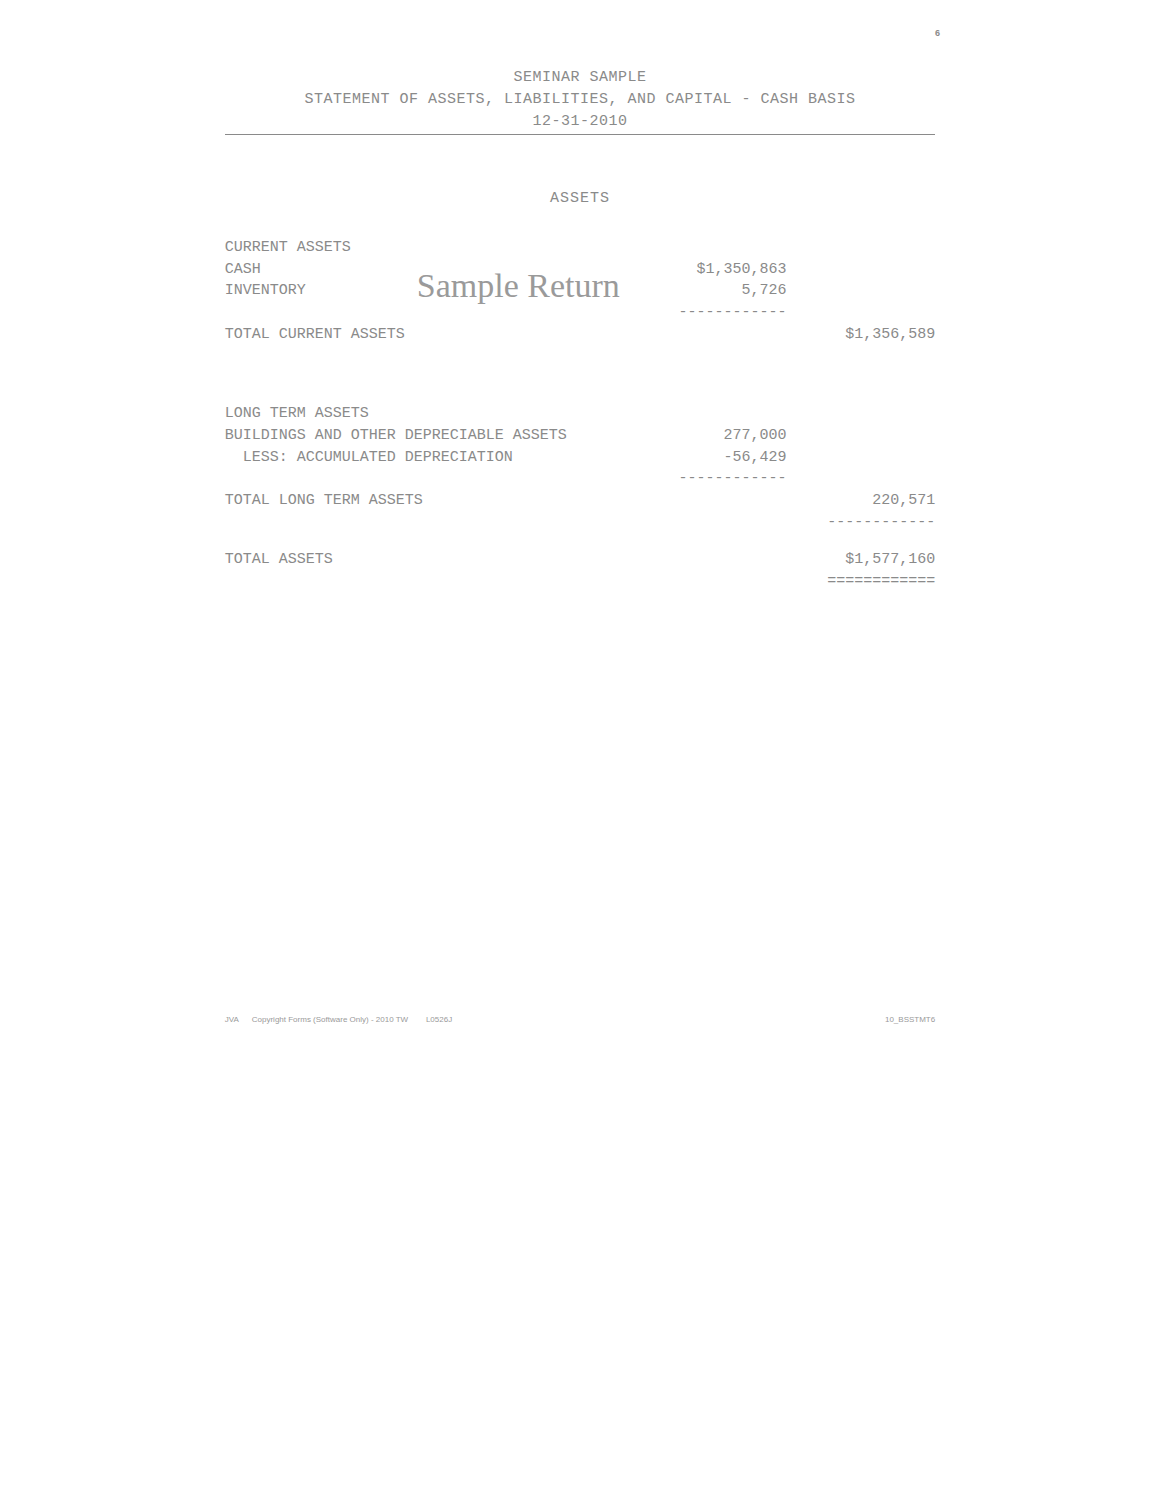6
SEMINAR SAMPLE
STATEMENT OF ASSETS, LIABILITIES, AND CAPITAL - CASH BASIS
12-31-2010
ASSETS
| CURRENT ASSETS | | |
| CASH | $1,350,863 | |
| INVENTORY | 5,726 | |
| | ------------ | |
| TOTAL CURRENT ASSETS | | $1,356,589 |
| LONG TERM ASSETS | | |
| BUILDINGS AND OTHER DEPRECIABLE ASSETS | 277,000 | |
| LESS: ACCUMULATED DEPRECIATION | -56,429 | |
| | ------------ | |
| TOTAL LONG TERM ASSETS | | 220,571 |
| | | ------------ |
| TOTAL ASSETS | | $1,577,160 |
| | | ============ |
Sample Return
JVA Copyright Forms (Software Only) - 2010 TW L0526J
10_BSSTMT6